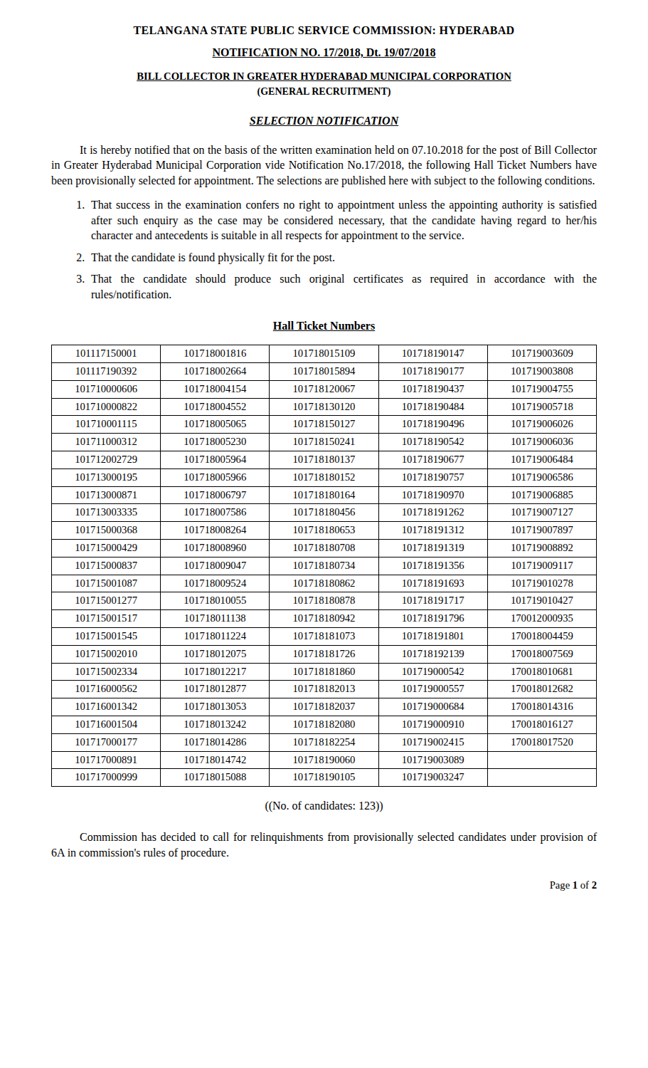TELANGANA STATE PUBLIC SERVICE COMMISSION: HYDERABAD
NOTIFICATION NO. 17/2018, Dt. 19/07/2018
BILL COLLECTOR IN GREATER HYDERABAD MUNICIPAL CORPORATION
(GENERAL RECRUITMENT)
SELECTION NOTIFICATION
It is hereby notified that on the basis of the written examination held on 07.10.2018 for the post of Bill Collector in Greater Hyderabad Municipal Corporation vide Notification No.17/2018, the following Hall Ticket Numbers have been provisionally selected for appointment. The selections are published here with subject to the following conditions.
That success in the examination confers no right to appointment unless the appointing authority is satisfied after such enquiry as the case may be considered necessary, that the candidate having regard to her/his character and antecedents is suitable in all respects for appointment to the service.
That the candidate is found physically fit for the post.
That the candidate should produce such original certificates as required in accordance with the rules/notification.
Hall Ticket Numbers
| 101117150001 | 101718001816 | 101718015109 | 101718190147 | 101719003609 |
| 101117190392 | 101718002664 | 101718015894 | 101718190177 | 101719003808 |
| 101710000606 | 101718004154 | 101718120067 | 101718190437 | 101719004755 |
| 101710000822 | 101718004552 | 101718130120 | 101718190484 | 101719005718 |
| 101710001115 | 101718005065 | 101718150127 | 101718190496 | 101719006026 |
| 101711000312 | 101718005230 | 101718150241 | 101718190542 | 101719006036 |
| 101712002729 | 101718005964 | 101718180137 | 101718190677 | 101719006484 |
| 101713000195 | 101718005966 | 101718180152 | 101718190757 | 101719006586 |
| 101713000871 | 101718006797 | 101718180164 | 101718190970 | 101719006885 |
| 101713003335 | 101718007586 | 101718180456 | 101718191262 | 101719007127 |
| 101715000368 | 101718008264 | 101718180653 | 101718191312 | 101719007897 |
| 101715000429 | 101718008960 | 101718180708 | 101718191319 | 101719008892 |
| 101715000837 | 101718009047 | 101718180734 | 101718191356 | 101719009117 |
| 101715001087 | 101718009524 | 101718180862 | 101718191693 | 101719010278 |
| 101715001277 | 101718010055 | 101718180878 | 101718191717 | 101719010427 |
| 101715001517 | 101718011138 | 101718180942 | 101718191796 | 170012000935 |
| 101715001545 | 101718011224 | 101718181073 | 101718191801 | 170018004459 |
| 101715002010 | 101718012075 | 101718181726 | 101718192139 | 170018007569 |
| 101715002334 | 101718012217 | 101718181860 | 101719000542 | 170018010681 |
| 101716000562 | 101718012877 | 101718182013 | 101719000557 | 170018012682 |
| 101716001342 | 101718013053 | 101718182037 | 101719000684 | 170018014316 |
| 101716001504 | 101718013242 | 101718182080 | 101719000910 | 170018016127 |
| 101717000177 | 101718014286 | 101718182254 | 101719002415 | 170018017520 |
| 101717000891 | 101718014742 | 101718190060 | 101719003089 | |
| 101717000999 | 101718015088 | 101718190105 | 101719003247 | |
((No. of candidates: 123))
Commission has decided to call for relinquishments from provisionally selected candidates under provision of 6A in commission's rules of procedure.
Page 1 of 2